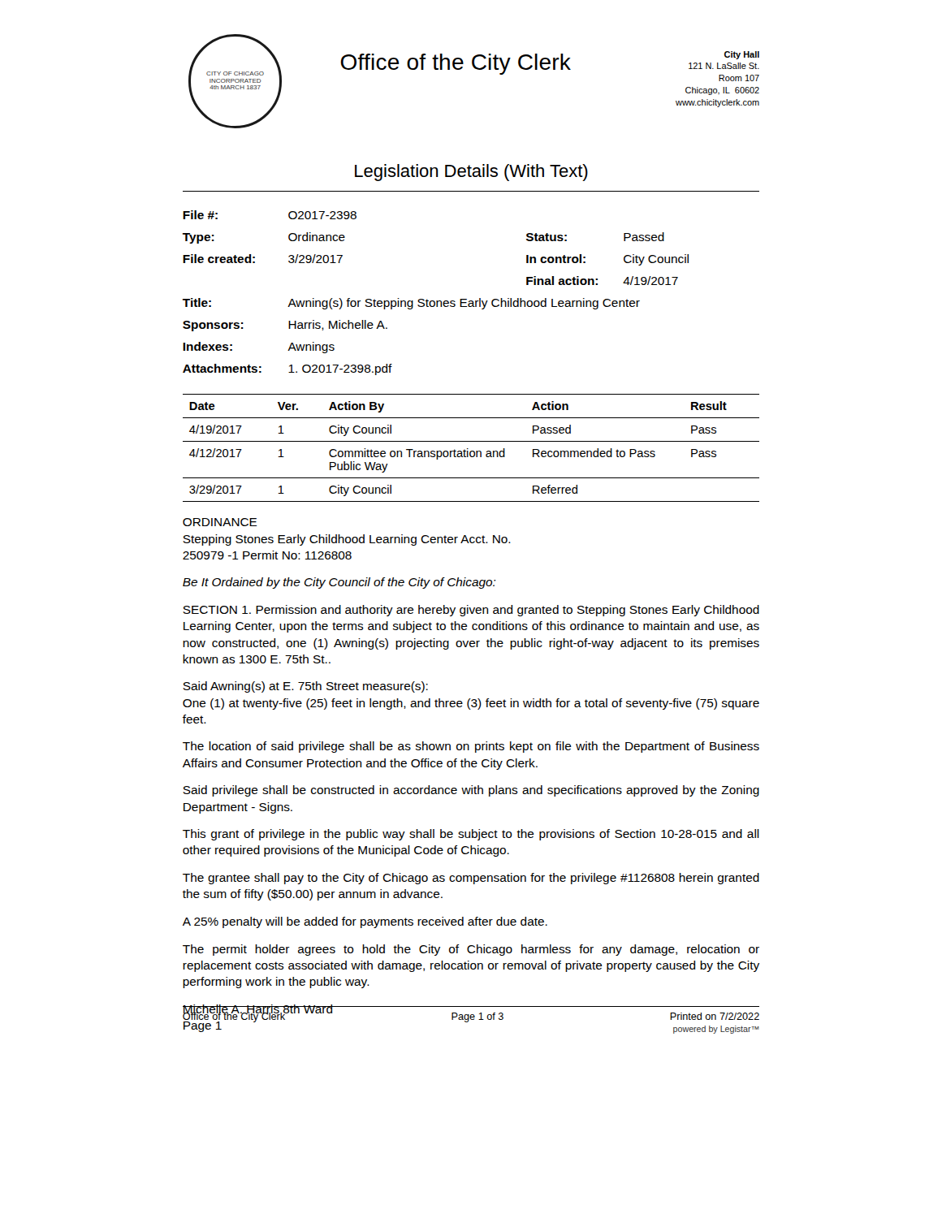CITY OF CHICAGO
INCORPORATED
4th MARCH 1837
Office of the City Clerk
City Hall
121 N. LaSalle St.
Room 107
Chicago, IL 60602
www.chicityclerk.com
Legislation Details (With Text)
| File #: | O2017-2398 | | |
| Type: | Ordinance | Status: | Passed |
| File created: | 3/29/2017 | In control: | City Council |
| | | Final action: | 4/19/2017 |
| Title: | Awning(s) for Stepping Stones Early Childhood Learning Center |
| Sponsors: | Harris, Michelle A. |
| Indexes: | Awnings |
| Attachments: | 1. O2017-2398.pdf |
| Date | Ver. | Action By | Action | Result |
| --- | --- | --- | --- | --- |
| 4/19/2017 | 1 | City Council | Passed | Pass |
| 4/12/2017 | 1 | Committee on Transportation and Public Way | Recommended to Pass | Pass |
| 3/29/2017 | 1 | City Council | Referred | |
ORDINANCE
Stepping Stones Early Childhood Learning Center Acct. No.
250979 -1 Permit No: 1126808
Be It Ordained by the City Council of the City of Chicago:
SECTION 1. Permission and authority are hereby given and granted to Stepping Stones Early Childhood Learning Center, upon the terms and subject to the conditions of this ordinance to maintain and use, as now constructed, one (1) Awning(s) projecting over the public right-of-way adjacent to its premises known as 1300 E. 75th St..
Said Awning(s) at E. 75th Street measure(s):
One (1) at twenty-five (25) feet in length, and three (3) feet in width for a total of seventy-five (75) square feet.
The location of said privilege shall be as shown on prints kept on file with the Department of Business Affairs and Consumer Protection and the Office of the City Clerk.
Said privilege shall be constructed in accordance with plans and specifications approved by the Zoning Department - Signs.
This grant of privilege in the public way shall be subject to the provisions of Section 10-28-015 and all other required provisions of the Municipal Code of Chicago.
The grantee shall pay to the City of Chicago as compensation for the privilege #1126808 herein granted the sum of fifty ($50.00) per annum in advance.
A 25% penalty will be added for payments received after due date.
The permit holder agrees to hold the City of Chicago harmless for any damage, relocation or replacement costs associated with damage, relocation or removal of private property caused by the City performing work in the public way.
Michelle A. Harris 8th Ward
Page 1
Office of the City Clerk
Page 1 of 3
Printed on 7/2/2022
powered by Legistar™